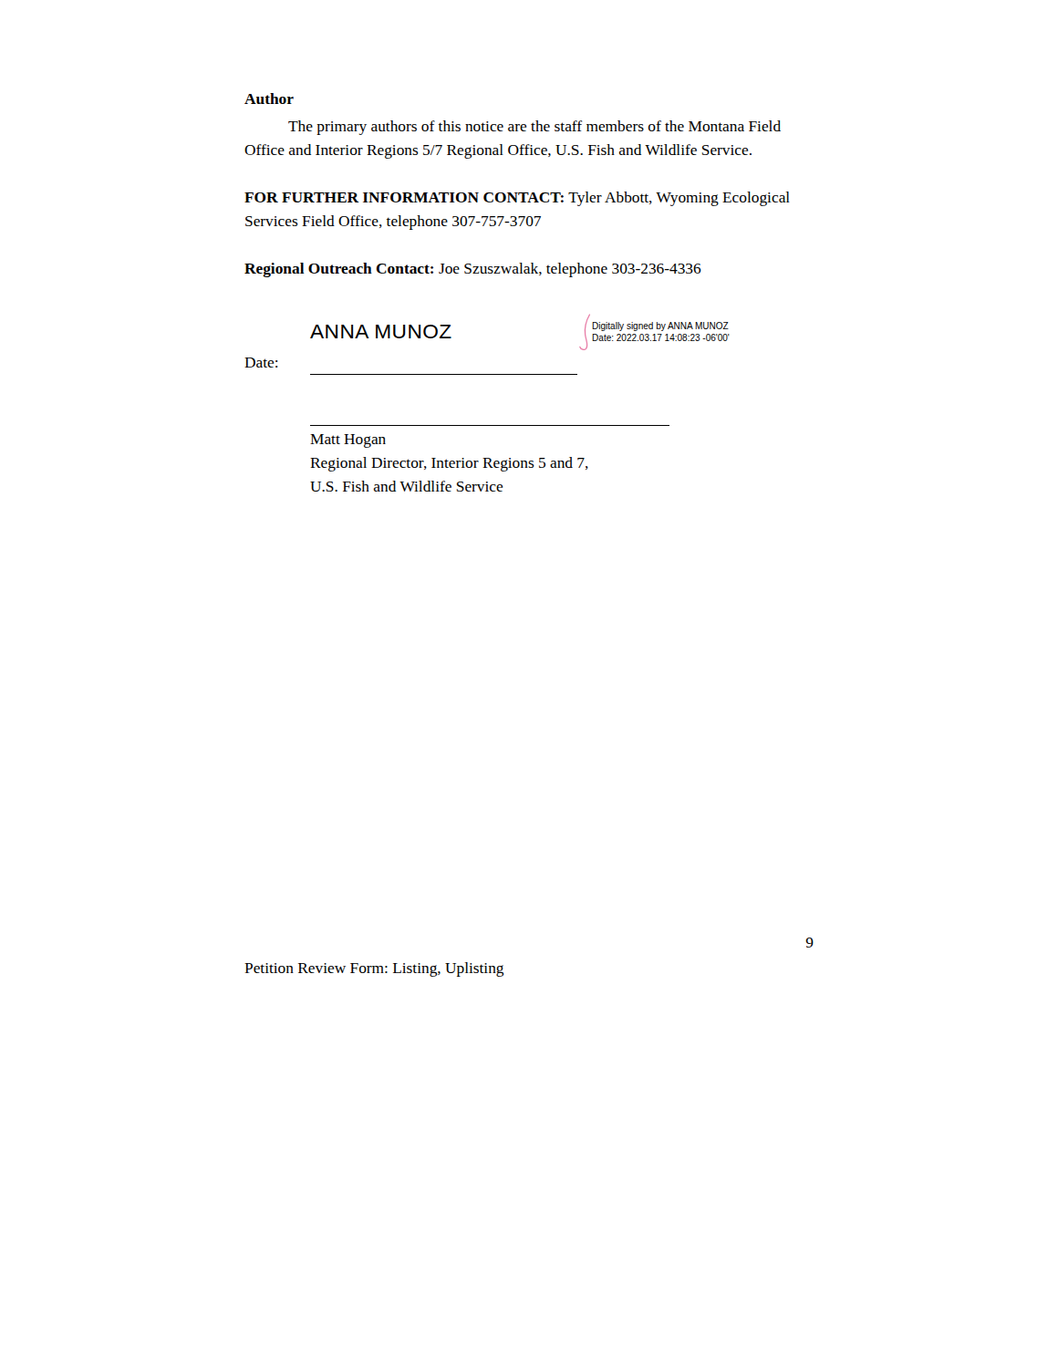Author
The primary authors of this notice are the staff members of the Montana Field Office and Interior Regions 5/7 Regional Office, U.S. Fish and Wildlife Service.
FOR FURTHER INFORMATION CONTACT: Tyler Abbott, Wyoming Ecological Services Field Office, telephone 307-757-3707
Regional Outreach Contact: Joe Szuszwalak, telephone 303-236-4336
ANNA MUNOZ Digitally signed by ANNA MUNOZ
Date: 2022.03.17 14:08:23 -06'00'
Date:
Matt Hogan
Regional Director, Interior Regions 5 and 7,
U.S. Fish and Wildlife Service
9
Petition Review Form: Listing, Uplisting